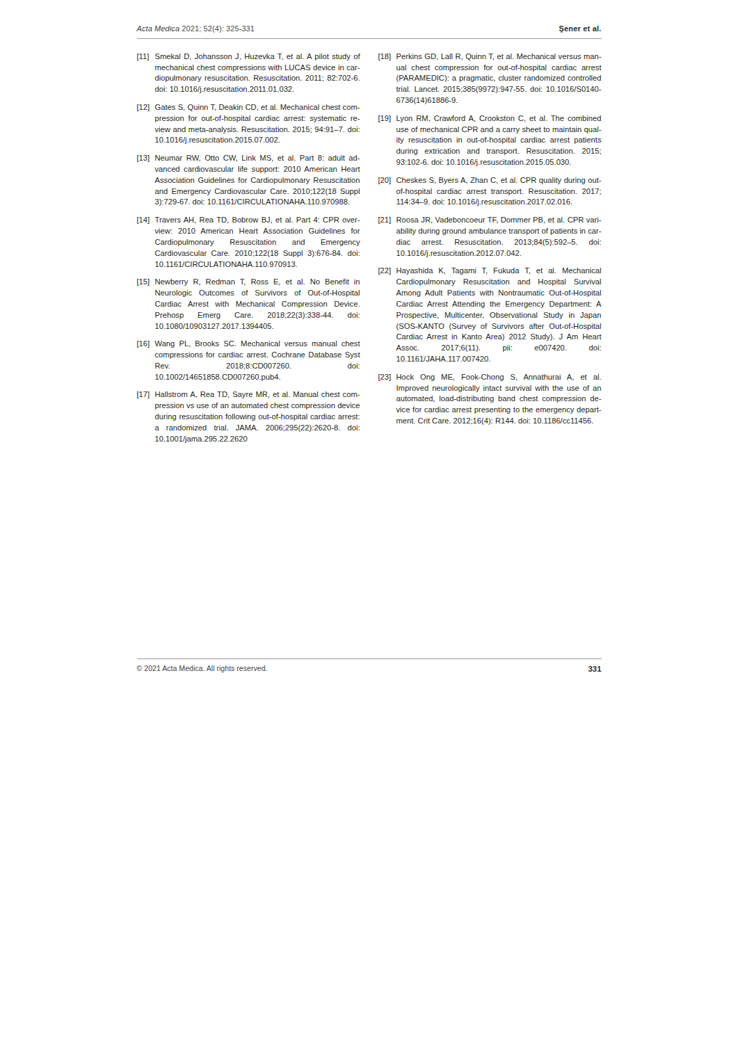Acta Medica 2021; 52(4): 325-331
Şener et al.
[11] Smekal D, Johansson J, Huzevka T, et al. A pilot study of mechanical chest compressions with LUCAS device in cardiopulmonary resuscitation. Resuscitation. 2011; 82:702-6. doi: 10.1016/j.resuscitation.2011.01.032.
[12] Gates S, Quinn T, Deakin CD, et al. Mechanical chest compression for out-of-hospital cardiac arrest: systematic review and meta-analysis. Resuscitation. 2015; 94:91–7. doi: 10.1016/j.resuscitation.2015.07.002.
[13] Neumar RW, Otto CW, Link MS, et al. Part 8: adult advanced cardiovascular life support: 2010 American Heart Association Guidelines for Cardiopulmonary Resuscitation and Emergency Cardiovascular Care. 2010;122(18 Suppl 3):729-67. doi: 10.1161/CIRCULATIONAHA.110.970988.
[14] Travers AH, Rea TD, Bobrow BJ, et al. Part 4: CPR overview: 2010 American Heart Association Guidelines for Cardiopulmonary Resuscitation and Emergency Cardiovascular Care. 2010;122(18 Suppl 3):676-84. doi: 10.1161/CIRCULATIONAHA.110.970913.
[15] Newberry R, Redman T, Ross E, et al. No Benefit in Neurologic Outcomes of Survivors of Out-of-Hospital Cardiac Arrest with Mechanical Compression Device. Prehosp Emerg Care. 2018;22(3):338-44. doi: 10.1080/10903127.2017.1394405.
[16] Wang PL, Brooks SC. Mechanical versus manual chest compressions for cardiac arrest. Cochrane Database Syst Rev. 2018;8:CD007260. doi: 10.1002/14651858.CD007260.pub4.
[17] Hallstrom A, Rea TD, Sayre MR, et al. Manual chest compression vs use of an automated chest compression device during resuscitation following out-of-hospital cardiac arrest: a randomized trial. JAMA. 2006;295(22):2620-8. doi: 10.1001/jama.295.22.2620
[18] Perkins GD, Lall R, Quinn T, et al. Mechanical versus manual chest compression for out-of-hospital cardiac arrest (PARAMEDIC): a pragmatic, cluster randomized controlled trial. Lancet. 2015;385(9972):947-55. doi: 10.1016/S0140-6736(14)61886-9.
[19] Lyon RM, Crawford A, Crookston C, et al. The combined use of mechanical CPR and a carry sheet to maintain quality resuscitation in out-of-hospital cardiac arrest patients during extrication and transport. Resuscitation. 2015; 93:102-6. doi: 10.1016/j.resuscitation.2015.05.030.
[20] Cheskes S, Byers A, Zhan C, et al. CPR quality during out-of-hospital cardiac arrest transport. Resuscitation. 2017; 114:34–9. doi: 10.1016/j.resuscitation.2017.02.016.
[21] Roosa JR, Vadeboncoeur TF, Dommer PB, et al. CPR variability during ground ambulance transport of patients in cardiac arrest. Resuscitation. 2013;84(5):592–5. doi: 10.1016/j.resuscitation.2012.07.042.
[22] Hayashida K, Tagami T, Fukuda T, et al. Mechanical Cardiopulmonary Resuscitation and Hospital Survival Among Adult Patients with Nontraumatic Out-of-Hospital Cardiac Arrest Attending the Emergency Department: A Prospective, Multicenter, Observational Study in Japan (SOS-KANTO (Survey of Survivors after Out-of-Hospital Cardiac Arrest in Kanto Area) 2012 Study). J Am Heart Assoc. 2017;6(11). pii: e007420. doi: 10.1161/JAHA.117.007420.
[23] Hock Ong ME, Fook-Chong S, Annathurai A, et al. Improved neurologically intact survival with the use of an automated, load-distributing band chest compression device for cardiac arrest presenting to the emergency department. Crit Care. 2012;16(4): R144. doi: 10.1186/cc11456.
© 2021 Acta Medica. All rights reserved.
331